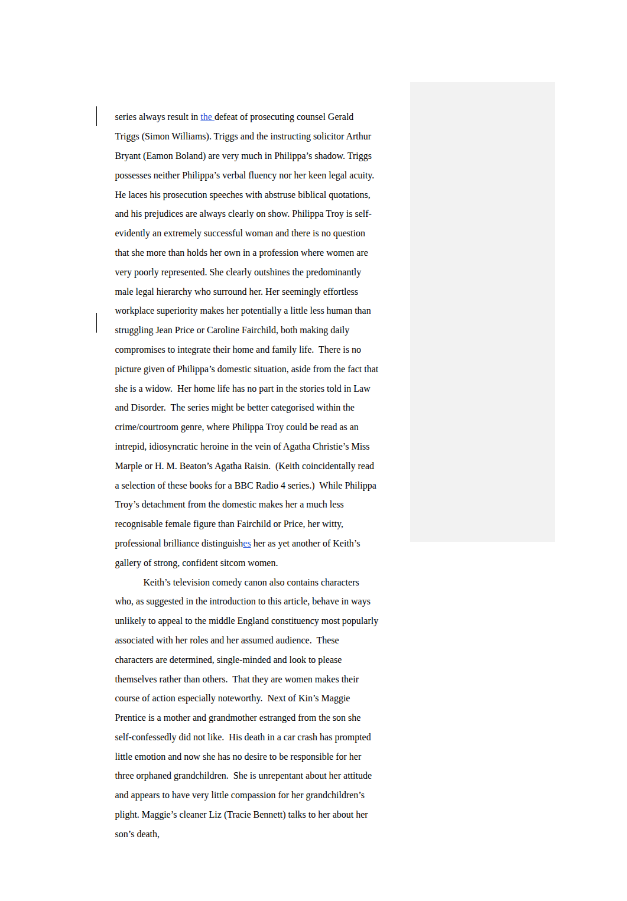series always result in the defeat of prosecuting counsel Gerald Triggs (Simon Williams). Triggs and the instructing solicitor Arthur Bryant (Eamon Boland) are very much in Philippa’s shadow. Triggs possesses neither Philippa’s verbal fluency nor her keen legal acuity. He laces his prosecution speeches with abstruse biblical quotations, and his prejudices are always clearly on show. Philippa Troy is self-evidently an extremely successful woman and there is no question that she more than holds her own in a profession where women are very poorly represented. She clearly outshines the predominantly male legal hierarchy who surround her. Her seemingly effortless workplace superiority makes her potentially a little less human than struggling Jean Price or Caroline Fairchild, both making daily compromises to integrate their home and family life. There is no picture given of Philippa’s domestic situation, aside from the fact that she is a widow. Her home life has no part in the stories told in Law and Disorder. The series might be better categorised within the crime/courtroom genre, where Philippa Troy could be read as an intrepid, idiosyncratic heroine in the vein of Agatha Christie’s Miss Marple or H. M. Beaton’s Agatha Raisin. (Keith coincidentally read a selection of these books for a BBC Radio 4 series.) While Philippa Troy’s detachment from the domestic makes her a much less recognisable female figure than Fairchild or Price, her witty, professional brilliance distinguishes her as yet another of Keith’s gallery of strong, confident sitcom women.
Keith’s television comedy canon also contains characters who, as suggested in the introduction to this article, behave in ways unlikely to appeal to the middle England constituency most popularly associated with her roles and her assumed audience. These characters are determined, single-minded and look to please themselves rather than others. That they are women makes their course of action especially noteworthy. Next of Kin’s Maggie Prentice is a mother and grandmother estranged from the son she self-confessedly did not like. His death in a car crash has prompted little emotion and now she has no desire to be responsible for her three orphaned grandchildren. She is unrepentant about her attitude and appears to have very little compassion for her grandchildren’s plight. Maggie’s cleaner Liz (Tracie Bennett) talks to her about her son’s death,